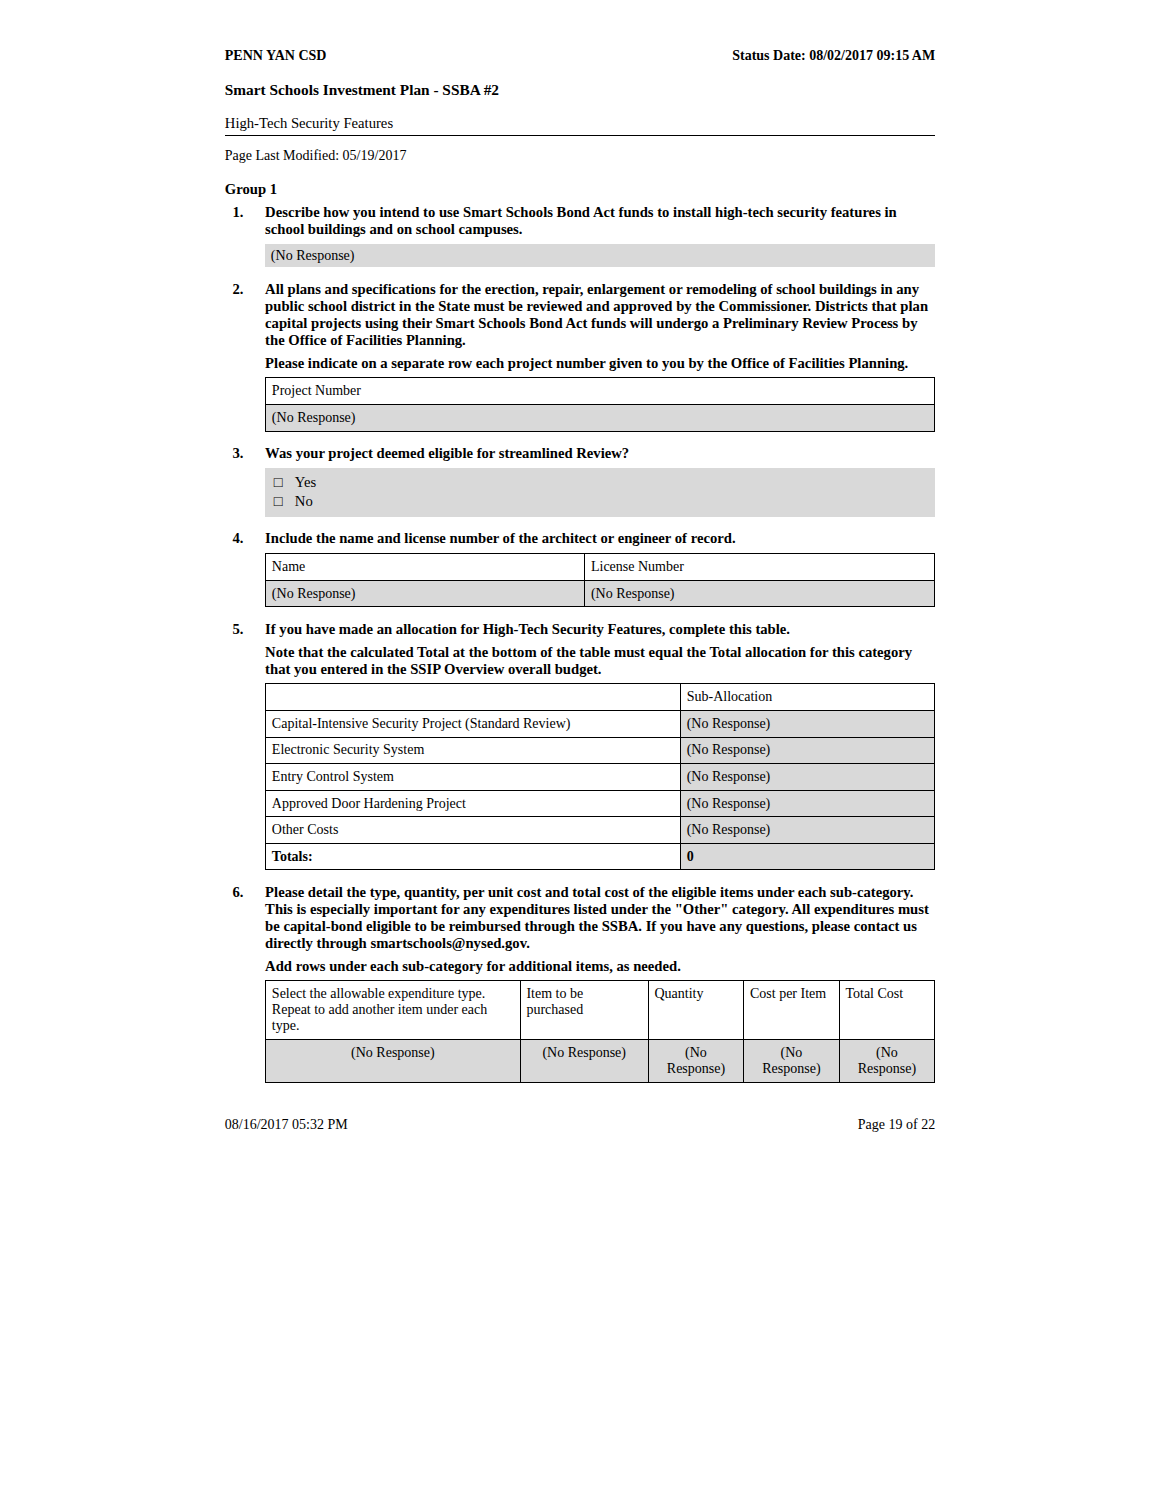PENN YAN CSD Status Date: 08/02/2017 09:15 AM
Smart Schools Investment Plan - SSBA #2
High-Tech Security Features
Page Last Modified: 05/19/2017
Group 1
Describe how you intend to use Smart Schools Bond Act funds to install high-tech security features in school buildings and on school campuses.
(No Response)
All plans and specifications for the erection, repair, enlargement or remodeling of school buildings in any public school district in the State must be reviewed and approved by the Commissioner. Districts that plan capital projects using their Smart Schools Bond Act funds will undergo a Preliminary Review Process by the Office of Facilities Planning.
Please indicate on a separate row each project number given to you by the Office of Facilities Planning.
| Project Number |
| --- |
| (No Response) |
Was your project deemed eligible for streamlined Review?
Yes
No
Include the name and license number of the architect or engineer of record.
| Name | License Number |
| --- | --- |
| (No Response) | (No Response) |
If you have made an allocation for High-Tech Security Features, complete this table.
Note that the calculated Total at the bottom of the table must equal the Total allocation for this category that you entered in the SSIP Overview overall budget.
| | Sub-Allocation |
| Capital-Intensive Security Project (Standard Review) | (No Response) |
| Electronic Security System | (No Response) |
| Entry Control System | (No Response) |
| Approved Door Hardening Project | (No Response) |
| Other Costs | (No Response) |
| Totals: | 0 |
Please detail the type, quantity, per unit cost and total cost of the eligible items under each sub-category. This is especially important for any expenditures listed under the "Other" category. All expenditures must be capital-bond eligible to be reimbursed through the SSBA. If you have any questions, please contact us directly through smartschools@nysed.gov.
Add rows under each sub-category for additional items, as needed.
| Select the allowable expenditure type. Repeat to add another item under each type. | Item to be purchased | Quantity | Cost per Item | Total Cost |
| --- | --- | --- | --- | --- |
| (No Response) | (No Response) | (No Response) | (No Response) | (No Response) |
08/16/2017 05:32 PM Page 19 of 22